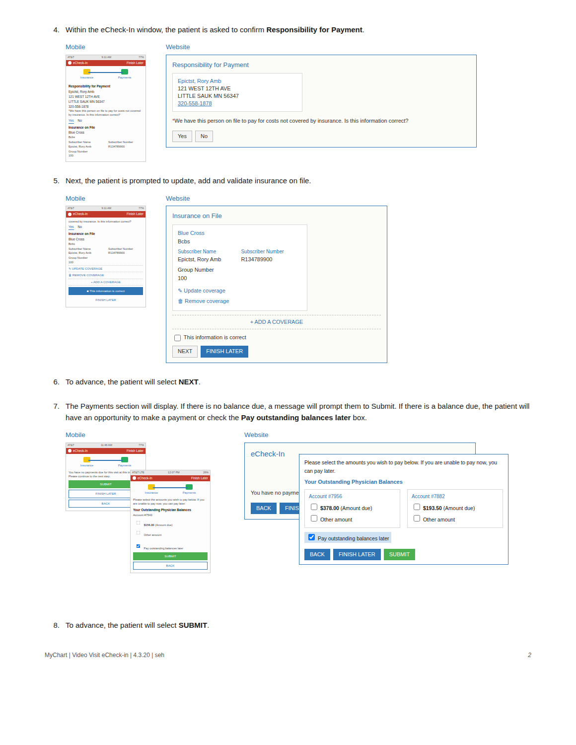Within the eCheck-In window, the patient is asked to confirm Responsibility for Payment.
Mobile
AT&T 9:11 AM 77%
eCheck-In Finish Later
Insurance
Payments
Responsibility for Payment
Epictst, Rory Amb
121 WEST 12TH AVE
LITTLE SAUK MN 56347
320-558-1878
*We have this person on file to pay for costs not covered by insurance. Is this information correct?
Yes No
Insurance on File
Blue Cross
Bcbs
Subscriber Name
Epictst, Rory Amb
Subscriber Number
R134789900
Group Number
100
Website
Responsibility for Payment
Epictst, Rory Amb
121 WEST 12TH AVE
LITTLE SAUK MN 56347
320-558-1878
*We have this person on file to pay for costs not covered by insurance. Is this information correct?
Yes No
Next, the patient is prompted to update, add and validate insurance on file.
Mobile
AT&T 9:11 AM 77%
eCheck-In Finish Later
covered by insurance. Is this information correct?
Yes No
Insurance on File
Blue Cross
Bcbs
Subscriber Name
Epictst, Rory Amb
Subscriber Number
R134789900
Group Number
100
✎ UPDATE COVERAGE
🗑 REMOVE COVERAGE
+ ADD A COVERAGE
■ This information is correct
FINISH LATER
Website
Insurance on File
Blue Cross
Bcbs
Subscriber Name
Epictst, Rory Amb
Subscriber Number
R134789900
Group Number
100
✎ Update coverage
🗑 Remove coverage
+ ADD A COVERAGE
This information is correct
NEXT FINISH LATER
To advance, the patient will select NEXT.
The Payments section will display. If there is no balance due, a message will prompt them to Submit. If there is a balance due, the patient will have an opportunity to make a payment or check the Pay outstanding balances later box.
Mobile
AT&T 11:46 AM 77%
eCheck-In Finish Later
Insurance
Payments
You have no payments due for this visit at this time. Please continue to the next step.
SUBMIT
FINISH LATER
BACK
AT&T LTE 12:07 PM 26%
eCheck-In Finish Later
Insurance
Payments
Please select the amounts you wish to pay below. If you are unable to pay now, you can pay later.
Your Outstanding Physician Balances
Account #7543
$156.00 (Amount due)
Other amount
Pay outstanding balances later
SUBMIT
BACK
Website
eCheck-In
Insurance
Payments
You have no payments due for this visit at this time. Please continue to the next step.
BACK FINISH LATER
Please select the amounts you wish to pay below. If you are unable to pay now, you can pay later.
Your Outstanding Physician Balances
Account #7956
$378.00 (Amount due)
Other amount
Account #7882
$193.50 (Amount due)
Other amount
Pay outstanding balances later
BACK FINISH LATER SUBMIT
To advance, the patient will select SUBMIT.
MyChart | Video Visit eCheck-in | 4.3.20 | seh 2